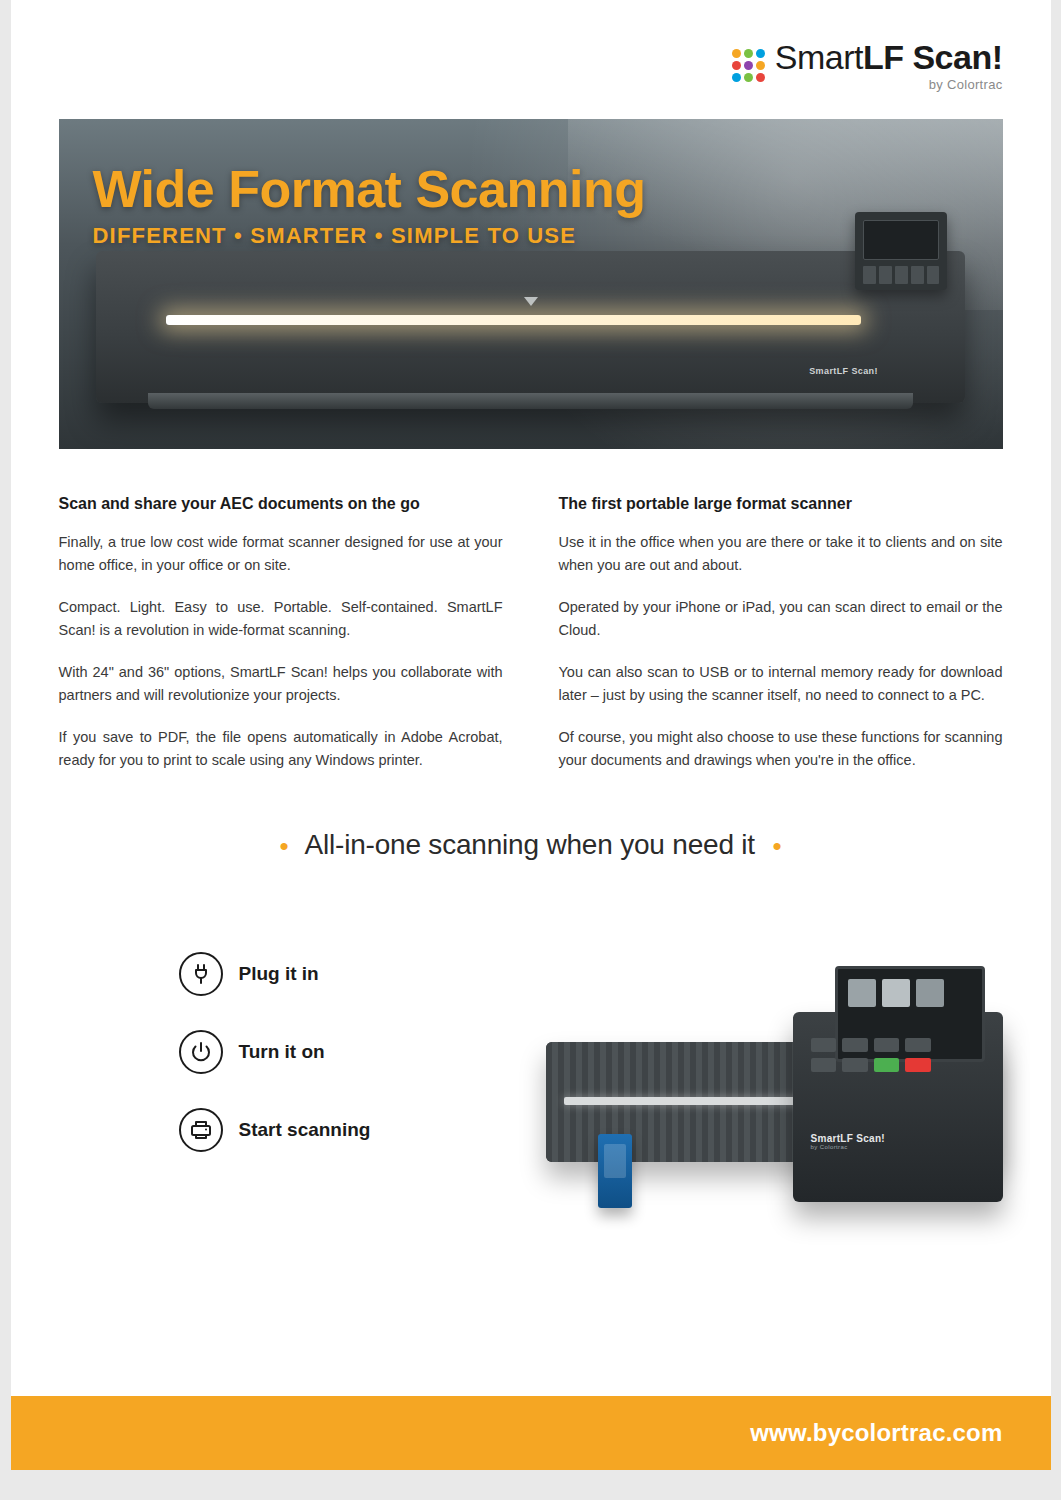Smart LF Scan!
by Colortrac
SmartLF Scan!
Wide Format Scanning
DIFFERENT • SMARTER • SIMPLE TO USE
Scan and share your AEC documents on the go
Finally, a true low cost wide format scanner designed for use at your home office, in your office or on site.
Compact. Light. Easy to use. Portable. Self-contained. SmartLF Scan! is a revolution in wide-format scanning.
With 24" and 36" options, SmartLF Scan! helps you collaborate with partners and will revolutionize your projects.
If you save to PDF, the file opens automatically in Adobe Acrobat, ready for you to print to scale using any Windows printer.
The first portable large format scanner
Use it in the office when you are there or take it to clients and on site when you are out and about.
Operated by your iPhone or iPad, you can scan direct to email or the Cloud.
You can also scan to USB or to internal memory ready for download later – just by using the scanner itself, no need to connect to a PC.
Of course, you might also choose to use these functions for scanning your documents and drawings when you're in the office.
• All-in-one scanning when you need it •
Plug it in
Turn it on
Start scanning
SmartLF Scan!by Colortrac
www.bycolortrac.com